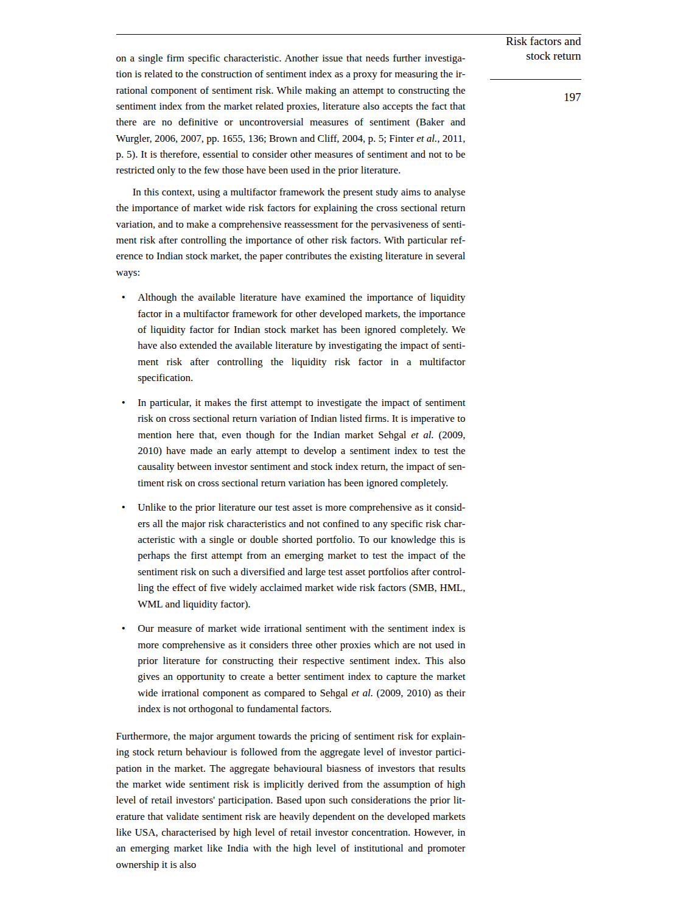Risk factors and
stock return
197
on a single firm specific characteristic. Another issue that needs further investigation is related to the construction of sentiment index as a proxy for measuring the irrational component of sentiment risk. While making an attempt to constructing the sentiment index from the market related proxies, literature also accepts the fact that there are no definitive or uncontroversial measures of sentiment (Baker and Wurgler, 2006, 2007, pp. 1655, 136; Brown and Cliff, 2004, p. 5; Finter et al., 2011, p. 5). It is therefore, essential to consider other measures of sentiment and not to be restricted only to the few those have been used in the prior literature.
In this context, using a multifactor framework the present study aims to analyse the importance of market wide risk factors for explaining the cross sectional return variation, and to make a comprehensive reassessment for the pervasiveness of sentiment risk after controlling the importance of other risk factors. With particular reference to Indian stock market, the paper contributes the existing literature in several ways:
Although the available literature have examined the importance of liquidity factor in a multifactor framework for other developed markets, the importance of liquidity factor for Indian stock market has been ignored completely. We have also extended the available literature by investigating the impact of sentiment risk after controlling the liquidity risk factor in a multifactor specification.
In particular, it makes the first attempt to investigate the impact of sentiment risk on cross sectional return variation of Indian listed firms. It is imperative to mention here that, even though for the Indian market Sehgal et al. (2009, 2010) have made an early attempt to develop a sentiment index to test the causality between investor sentiment and stock index return, the impact of sentiment risk on cross sectional return variation has been ignored completely.
Unlike to the prior literature our test asset is more comprehensive as it considers all the major risk characteristics and not confined to any specific risk characteristic with a single or double shorted portfolio. To our knowledge this is perhaps the first attempt from an emerging market to test the impact of the sentiment risk on such a diversified and large test asset portfolios after controlling the effect of five widely acclaimed market wide risk factors (SMB, HML, WML and liquidity factor).
Our measure of market wide irrational sentiment with the sentiment index is more comprehensive as it considers three other proxies which are not used in prior literature for constructing their respective sentiment index. This also gives an opportunity to create a better sentiment index to capture the market wide irrational component as compared to Sehgal et al. (2009, 2010) as their index is not orthogonal to fundamental factors.
Furthermore, the major argument towards the pricing of sentiment risk for explaining stock return behaviour is followed from the aggregate level of investor participation in the market. The aggregate behavioural biasness of investors that results the market wide sentiment risk is implicitly derived from the assumption of high level of retail investors' participation. Based upon such considerations the prior literature that validate sentiment risk are heavily dependent on the developed markets like USA, characterised by high level of retail investor concentration. However, in an emerging market like India with the high level of institutional and promoter ownership it is also